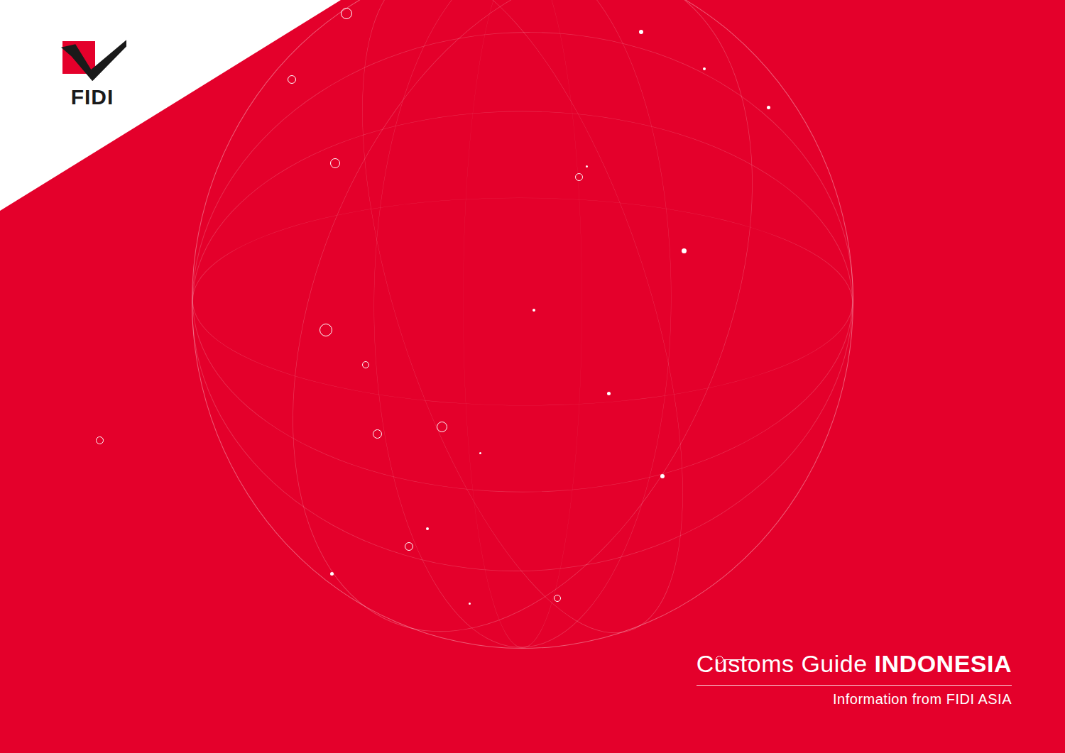FIDI
Customs Guide INDONESIA
Information from FIDI ASIA